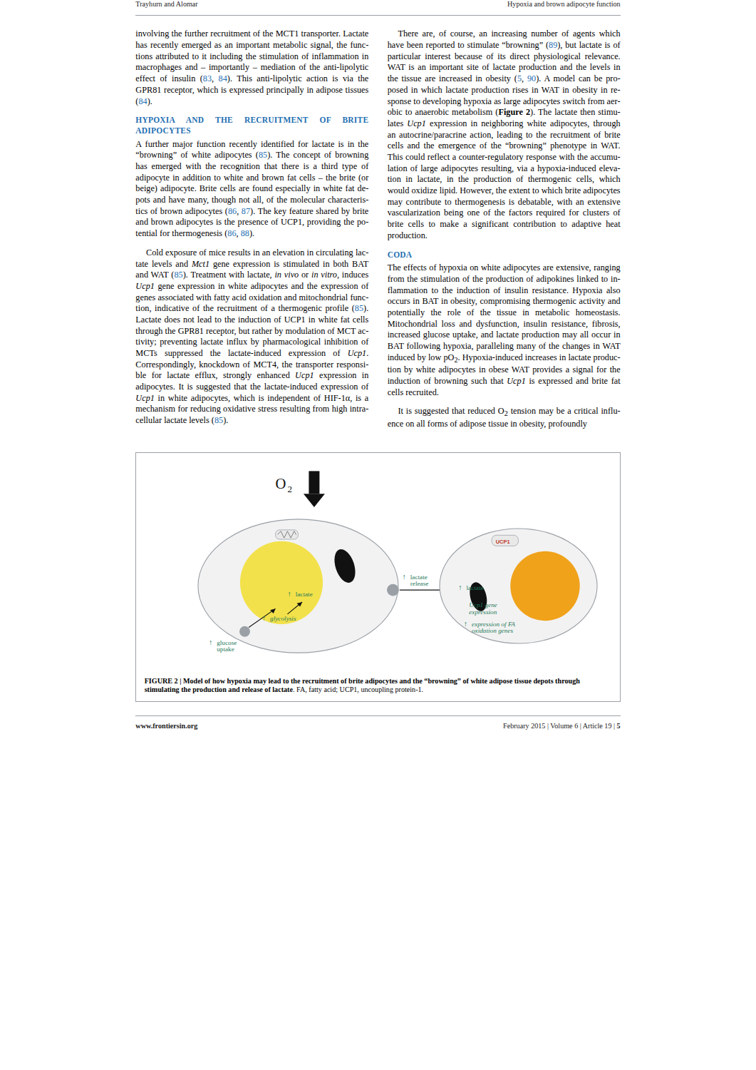Trayhurn and Alomar
Hypoxia and brown adipocyte function
involving the further recruitment of the MCT1 transporter. Lactate has recently emerged as an important metabolic signal, the functions attributed to it including the stimulation of inflammation in macrophages and – importantly – mediation of the anti-lipolytic effect of insulin (83, 84). This anti-lipolytic action is via the GPR81 receptor, which is expressed principally in adipose tissues (84).
Hypoxia and the recruitment of brite adipocytes
A further major function recently identified for lactate is in the “browning” of white adipocytes (85). The concept of browning has emerged with the recognition that there is a third type of adipocyte in addition to white and brown fat cells – the brite (or beige) adipocyte. Brite cells are found especially in white fat depots and have many, though not all, of the molecular characteristics of brown adipocytes (86, 87). The key feature shared by brite and brown adipocytes is the presence of UCP1, providing the potential for thermogenesis (86, 88).
Cold exposure of mice results in an elevation in circulating lactate levels and Mct1 gene expression is stimulated in both BAT and WAT (85). Treatment with lactate, in vivo or in vitro, induces Ucp1 gene expression in white adipocytes and the expression of genes associated with fatty acid oxidation and mitochondrial function, indicative of the recruitment of a thermogenic profile (85). Lactate does not lead to the induction of UCP1 in white fat cells through the GPR81 receptor, but rather by modulation of MCT activity; preventing lactate influx by pharmacological inhibition of MCTs suppressed the lactate-induced expression of Ucp1. Correspondingly, knockdown of MCT4, the transporter responsible for lactate efflux, strongly enhanced Ucp1 expression in adipocytes. It is suggested that the lactate-induced expression of Ucp1 in white adipocytes, which is independent of HIF-1α, is a mechanism for reducing oxidative stress resulting from high intracellular lactate levels (85).
There are, of course, an increasing number of agents which have been reported to stimulate “browning” (89), but lactate is of particular interest because of its direct physiological relevance. WAT is an important site of lactate production and the levels in the tissue are increased in obesity (5, 90). A model can be proposed in which lactate production rises in WAT in obesity in response to developing hypoxia as large adipocytes switch from aerobic to anaerobic metabolism (Figure 2). The lactate then stimulates Ucp1 expression in neighboring white adipocytes, through an autocrine/paracrine action, leading to the recruitment of brite cells and the emergence of the “browning” phenotype in WAT. This could reflect a counter-regulatory response with the accumulation of large adipocytes resulting, via a hypoxia-induced elevation in lactate, in the production of thermogenic cells, which would oxidize lipid. However, the extent to which brite adipocytes may contribute to thermogenesis is debatable, with an extensive vascularization being one of the factors required for clusters of brite cells to make a significant contribution to adaptive heat production.
Coda
The effects of hypoxia on white adipocytes are extensive, ranging from the stimulation of the production of adipokines linked to inflammation to the induction of insulin resistance. Hypoxia also occurs in BAT in obesity, compromising thermogenic activity and potentially the role of the tissue in metabolic homeostasis. Mitochondrial loss and dysfunction, insulin resistance, fibrosis, increased glucose uptake, and lactate production may all occur in BAT following hypoxia, paralleling many of the changes in WAT induced by low pO2. Hypoxia-induced increases in lactate production by white adipocytes in obese WAT provides a signal for the induction of browning such that Ucp1 is expressed and brite fat cells recruited.
It is suggested that reduced O2 tension may be a critical influence on all forms of adipose tissue in obesity, profoundly
O 2 ↑ glucose uptake ↑ glycolysis ↑ lactate ↑ lactate release UCP1 ↑ lactate Ucp1 gene expression ↑ expression of FA oxidation genes
FIGURE 2 | Model of how hypoxia may lead to the recruitment of brite adipocytes and the “browning” of white adipose tissue depots through stimulating the production and release of lactate. FA, fatty acid; UCP1, uncoupling protein-1.
www.frontiersin.org
February 2015 | Volume 6 | Article 19 | 5